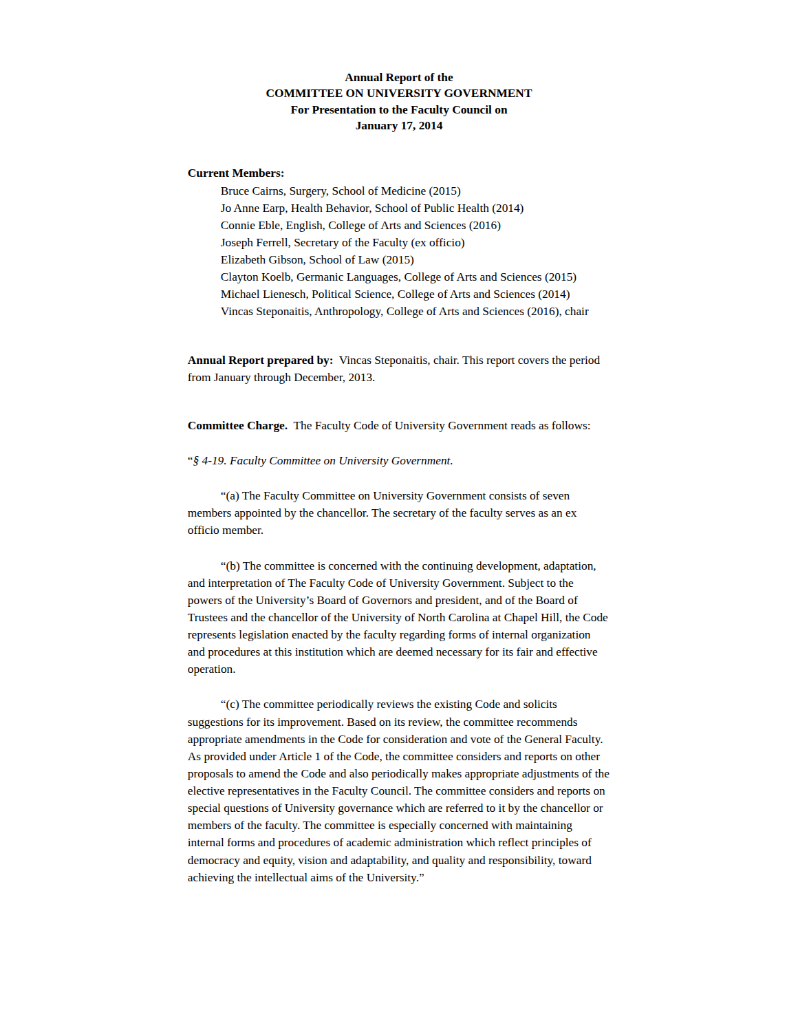Annual Report of the COMMITTEE ON UNIVERSITY GOVERNMENT For Presentation to the Faculty Council on January 17, 2014
Current Members:
Bruce Cairns, Surgery, School of Medicine (2015)
Jo Anne Earp, Health Behavior, School of Public Health (2014)
Connie Eble, English, College of Arts and Sciences (2016)
Joseph Ferrell, Secretary of the Faculty (ex officio)
Elizabeth Gibson, School of Law (2015)
Clayton Koelb, Germanic Languages, College of Arts and Sciences (2015)
Michael Lienesch, Political Science, College of Arts and Sciences (2014)
Vincas Steponaitis, Anthropology, College of Arts and Sciences (2016), chair
Annual Report prepared by: Vincas Steponaitis, chair. This report covers the period from January through December, 2013.
Committee Charge. The Faculty Code of University Government reads as follows:
“§ 4-19. Faculty Committee on University Government.
“(a) The Faculty Committee on University Government consists of seven members appointed by the chancellor. The secretary of the faculty serves as an ex officio member.
“(b) The committee is concerned with the continuing development, adaptation, and interpretation of The Faculty Code of University Government. Subject to the powers of the University’s Board of Governors and president, and of the Board of Trustees and the chancellor of the University of North Carolina at Chapel Hill, the Code represents legislation enacted by the faculty regarding forms of internal organization and procedures at this institution which are deemed necessary for its fair and effective operation.
“(c) The committee periodically reviews the existing Code and solicits suggestions for its improvement. Based on its review, the committee recommends appropriate amendments in the Code for consideration and vote of the General Faculty. As provided under Article 1 of the Code, the committee considers and reports on other proposals to amend the Code and also periodically makes appropriate adjustments of the elective representatives in the Faculty Council. The committee considers and reports on special questions of University governance which are referred to it by the chancellor or members of the faculty. The committee is especially concerned with maintaining internal forms and procedures of academic administration which reflect principles of democracy and equity, vision and adaptability, and quality and responsibility, toward achieving the intellectual aims of the University.”